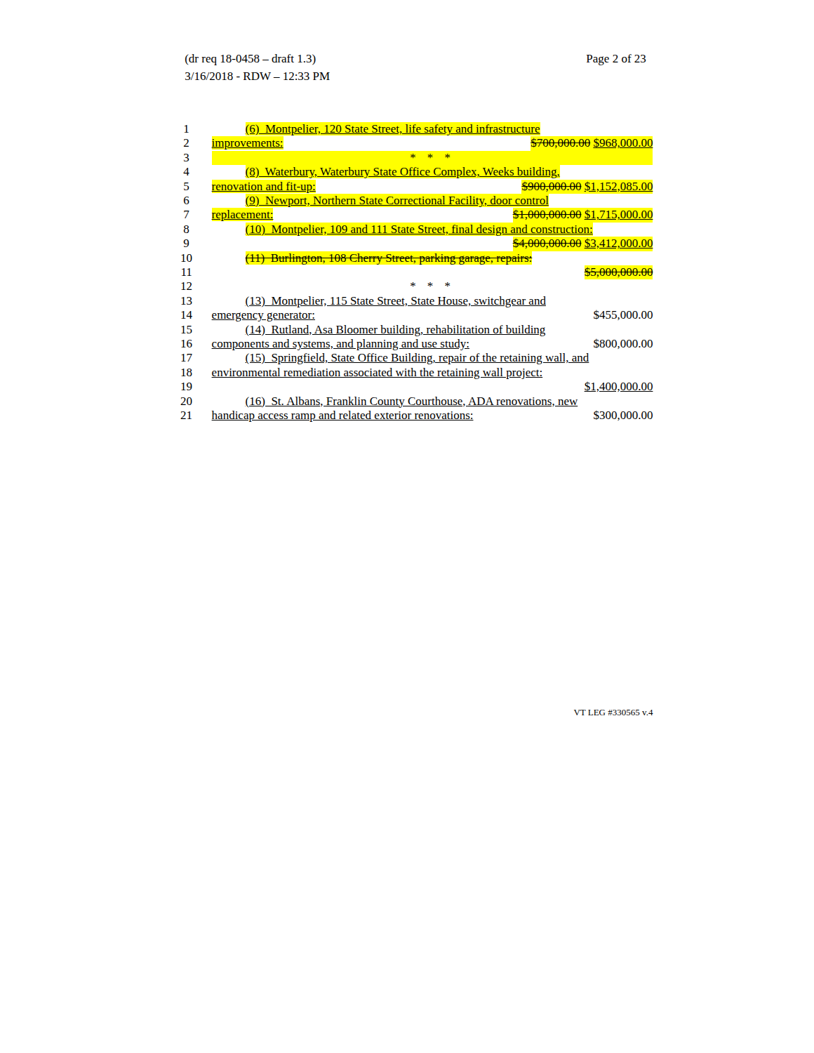(dr req 18-0458 – draft 1.3)
3/16/2018 - RDW – 12:33 PM
Page 2 of 23
| 1 | (6) Montpelier, 120 State Street, life safety and infrastructure |
| 2 | improvements: $700,000.00 $968,000.00 |
| 3 | * * * |
| 4 | (8) Waterbury, Waterbury State Office Complex, Weeks building, |
| 5 | renovation and fit-up: $900,000.00 $1,152,085.00 |
| 6 | (9) Newport, Northern State Correctional Facility, door control |
| 7 | replacement: $1,000,000.00 $1,715,000.00 |
| 8 | (10) Montpelier, 109 and 111 State Street, final design and construction: |
| 9 | $4,000,000.00 $3,412,000.00 |
| 10 | (11) Burlington, 108 Cherry Street, parking garage, repairs: |
| 11 | $5,000,000.00 |
| 12 | * * * |
| 13 | (13) Montpelier, 115 State Street, State House, switchgear and |
| 14 | emergency generator: $455,000.00 |
| 15 | (14) Rutland, Asa Bloomer building, rehabilitation of building |
| 16 | components and systems, and planning and use study: $800,000.00 |
| 17 | (15) Springfield, State Office Building, repair of the retaining wall, and |
| 18 | environmental remediation associated with the retaining wall project: |
| 19 | $1,400,000.00 |
| 20 | (16) St. Albans, Franklin County Courthouse, ADA renovations, new |
| 21 | handicap access ramp and related exterior renovations: $300,000.00 |
VT LEG #330565 v.4